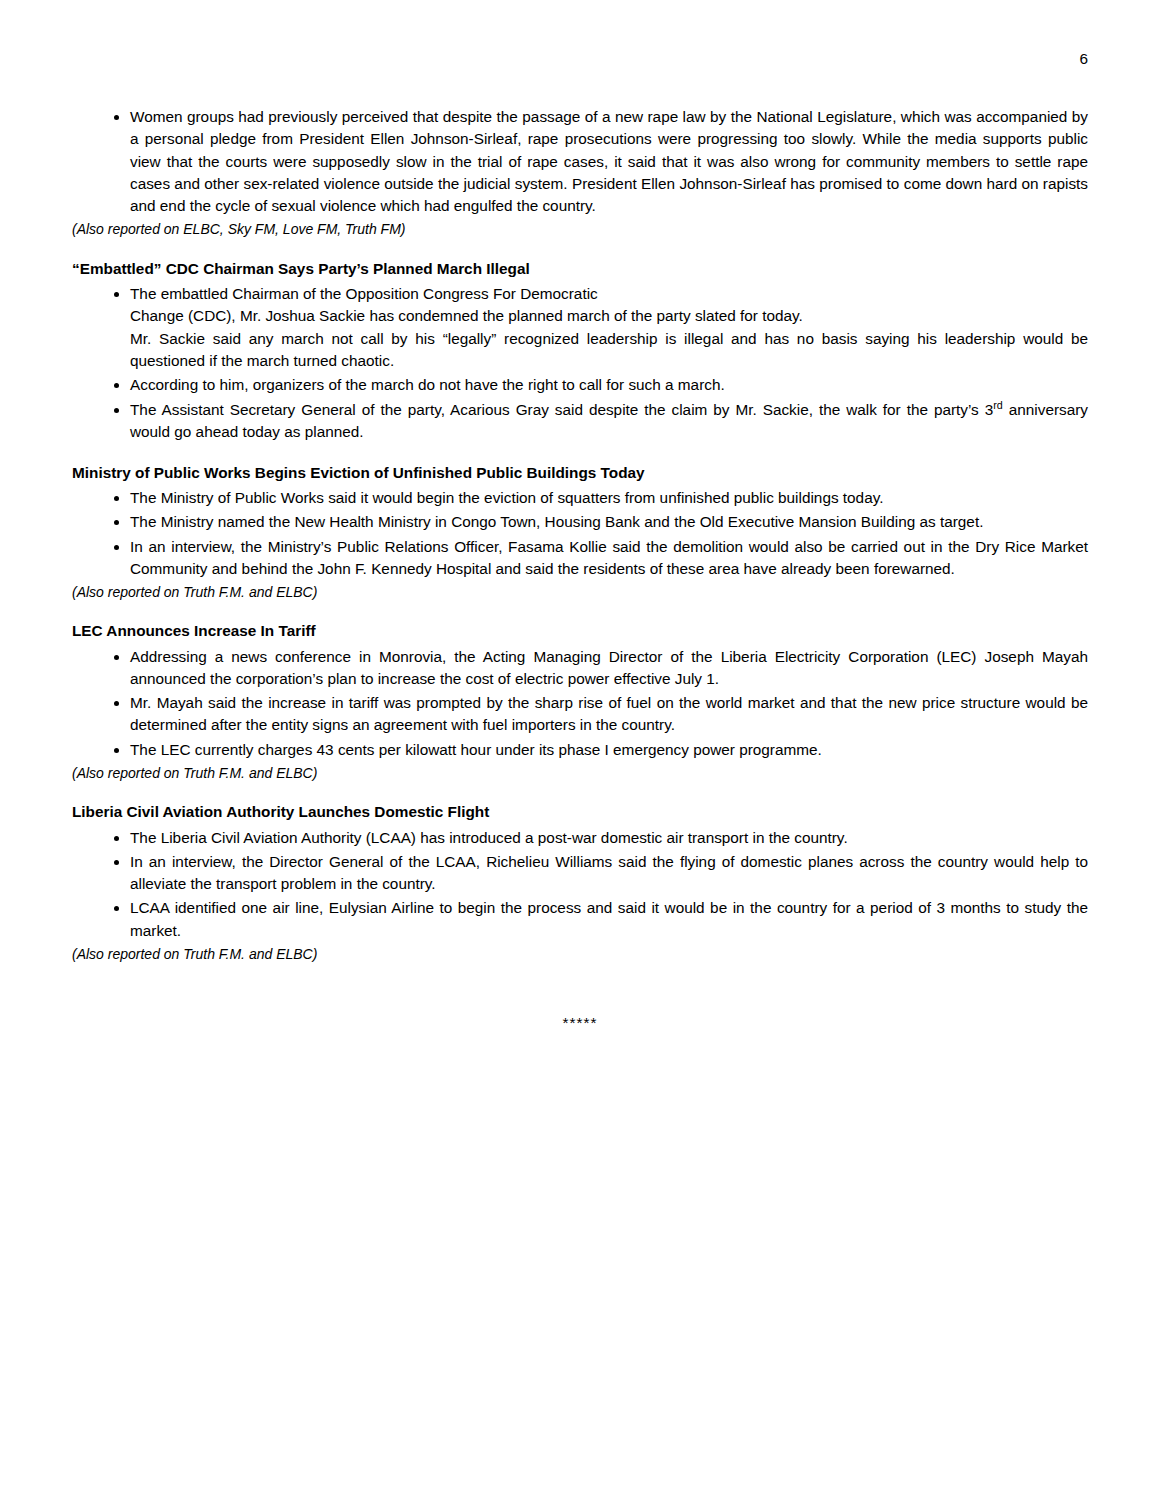6
Women groups had previously perceived that despite the passage of a new rape law by the National Legislature, which was accompanied by a personal pledge from President Ellen Johnson-Sirleaf, rape prosecutions were progressing too slowly. While the media supports public view that the courts were supposedly slow in the trial of rape cases, it said that it was also wrong for community members to settle rape cases and other sex-related violence outside the judicial system. President Ellen Johnson-Sirleaf has promised to come down hard on rapists and end the cycle of sexual violence which had engulfed the country.
(Also reported on ELBC, Sky FM, Love FM, Truth FM)
“Embattled” CDC Chairman Says Party’s Planned March Illegal
The embattled Chairman of the Opposition Congress For Democratic
Change (CDC), Mr. Joshua Sackie has condemned the planned march of the party slated for today.
Mr. Sackie said any march not call by his “legally” recognized leadership is illegal and has no basis saying his leadership would be questioned if the march turned chaotic.
According to him, organizers of the march do not have the right to call for such a march.
The Assistant Secretary General of the party, Acarious Gray said despite the claim by Mr. Sackie, the walk for the party’s 3rd anniversary would go ahead today as planned.
Ministry of Public Works Begins Eviction of Unfinished Public Buildings Today
The Ministry of Public Works said it would begin the eviction of squatters from unfinished public buildings today.
The Ministry named the New Health Ministry in Congo Town, Housing Bank and the Old Executive Mansion Building as target.
In an interview, the Ministry’s Public Relations Officer, Fasama Kollie said the demolition would also be carried out in the Dry Rice Market Community and behind the John F. Kennedy Hospital and said the residents of these area have already been forewarned.
(Also reported on Truth F.M. and ELBC)
LEC Announces Increase In Tariff
Addressing a news conference in Monrovia, the Acting Managing Director of the Liberia Electricity Corporation (LEC) Joseph Mayah announced the corporation’s plan to increase the cost of electric power effective July 1.
Mr. Mayah said the increase in tariff was prompted by the sharp rise of fuel on the world market and that the new price structure would be determined after the entity signs an agreement with fuel importers in the country.
The LEC currently charges 43 cents per kilowatt hour under its phase I emergency power programme.
(Also reported on Truth F.M. and ELBC)
Liberia Civil Aviation Authority Launches Domestic Flight
The Liberia Civil Aviation Authority (LCAA) has introduced a post-war domestic air transport in the country.
In an interview, the Director General of the LCAA, Richelieu Williams said the flying of domestic planes across the country would help to alleviate the transport problem in the country.
LCAA identified one air line, Eulysian Airline to begin the process and said it would be in the country for a period of 3 months to study the market.
(Also reported on Truth F.M. and ELBC)
*****